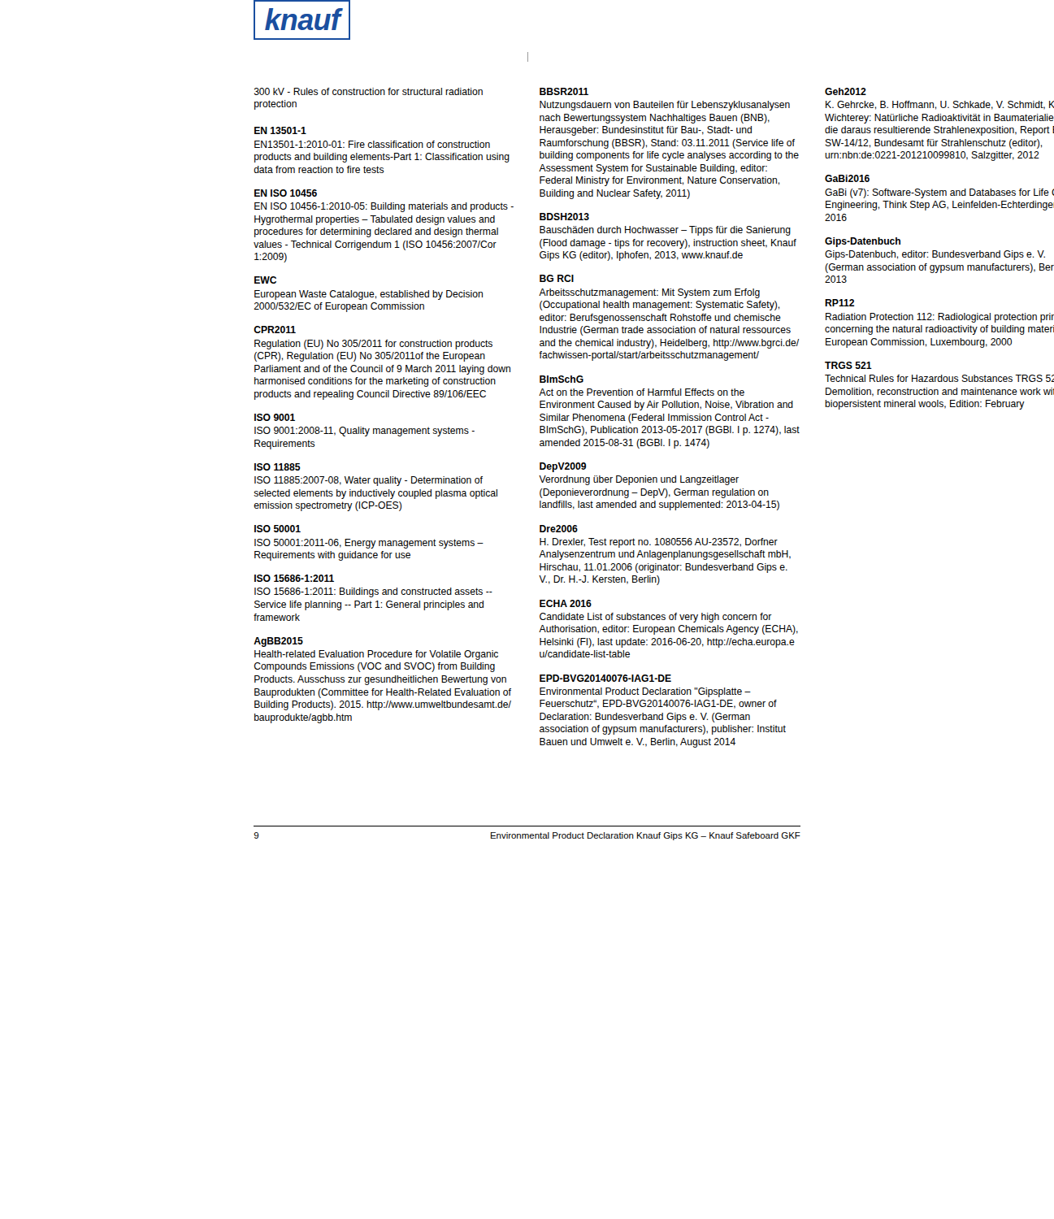knauf
300 kV - Rules of construction for structural radiation protection
EN 13501-1
EN13501-1:2010-01: Fire classification of construction products and building elements-Part 1: Classification using data from reaction to fire tests
EN ISO 10456
EN ISO 10456-1:2010-05: Building materials and products - Hygrothermal properties – Tabulated design values and procedures for determining declared and design thermal values - Technical Corrigendum 1 (ISO 10456:2007/Cor 1:2009)
EWC
European Waste Catalogue, established by Decision 2000/532/EC of European Commission
CPR2011
Regulation (EU) No 305/2011 for construction products (CPR), Regulation (EU) No 305/2011of the European Parliament and of the Council of 9 March 2011 laying down harmonised conditions for the marketing of construction products and repealing Council Directive 89/106/EEC
ISO 9001
ISO 9001:2008-11, Quality management systems - Requirements
ISO 11885
ISO 11885:2007-08, Water quality - Determination of selected elements by inductively coupled plasma optical emission spectrometry (ICP-OES)
ISO 50001
ISO 50001:2011-06, Energy management systems – Requirements with guidance for use
ISO 15686-1:2011
ISO 15686-1:2011: Buildings and constructed assets -- Service life planning -- Part 1: General principles and framework
AgBB2015
Health-related Evaluation Procedure for Volatile Organic Compounds Emissions (VOC and SVOC) from Building Products. Ausschuss zur gesundheitlichen Bewertung von Bauprodukten (Committee for Health-Related Evaluation of Building Products). 2015. http://www.umweltbundesamt.de/bauprodukte/agbb.htm
BBSR2011
Nutzungsdauern von Bauteilen für Lebenszyklusanalysen nach Bewertungssystem Nachhaltiges Bauen (BNB), Herausgeber: Bundesinstitut für Bau-, Stadt- und Raumforschung (BBSR), Stand: 03.11.2011 (Service life of building components for life cycle analyses according to the Assessment System for Sustainable Building, editor: Federal Ministry for Environment, Nature Conservation, Building and Nuclear Safety, 2011)
BDSH2013
Bauschäden durch Hochwasser – Tipps für die Sanierung (Flood damage - tips for recovery), instruction sheet, Knauf Gips KG (editor), Iphofen, 2013, www.knauf.de
BG RCI
Arbeitsschutzmanagement: Mit System zum Erfolg (Occupational health management: Systematic Safety), editor: Berufsgenossenschaft Rohstoffe und chemische Industrie (German trade association of natural ressources and the chemical industry), Heidelberg, http://www.bgrci.de/fachwissen-portal/start/arbeitsschutzmanagement/
BImSchG
Act on the Prevention of Harmful Effects on the Environment Caused by Air Pollution, Noise, Vibration and Similar Phenomena (Federal Immission Control Act - BImSchG), Publication 2013-05-2017 (BGBl. I p. 1274), last amended 2015-08-31 (BGBl. I p. 1474)
DepV2009
Verordnung über Deponien und Langzeitlager (Deponieverordnung – DepV), German regulation on landfills, last amended and supplemented: 2013-04-15)
Dre2006
H. Drexler, Test report no. 1080556 AU-23572, Dorfner Analysenzentrum und Anlagenplanungsgesellschaft mbH, Hirschau, 11.01.2006 (originator: Bundesverband Gips e. V., Dr. H.-J. Kersten, Berlin)
ECHA 2016
Candidate List of substances of very high concern for Authorisation, editor: European Chemicals Agency (ECHA), Helsinki (FI), last update: 2016-06-20, http://echa.europa.eu/candidate-list-table
EPD-BVG20140076-IAG1-DE
Environmental Product Declaration "Gipsplatte – Feuerschutz“, EPD-BVG20140076-IAG1-DE, owner of Declaration: Bundesverband Gips e. V. (German association of gypsum manufacturers), publisher: Institut Bauen und Umwelt e. V., Berlin, August 2014
Geh2012
K. Gehrcke, B. Hoffmann, U. Schkade, V. Schmidt, K. Wichterey: Natürliche Radioaktivität in Baumaterialien und die daraus resultierende Strahlenexposition, Report BfS-SW-14/12, Bundesamt für Strahlenschutz (editor), urn:nbn:de:0221-201210099810, Salzgitter, 2012
GaBi2016
GaBi (v7): Software-System and Databases for Life Cycle Engineering, Think Step AG, Leinfelden-Echterdingen, 2016
Gips-Datenbuch
Gips-Datenbuch, editor: Bundesverband Gips e. V. (German association of gypsum manufacturers), Berlin, 2013
RP112
Radiation Protection 112: Radiological protection principles concerning the natural radioactivity of building materials, European Commission, Luxembourg, 2000
TRGS 521
Technical Rules for Hazardous Substances TRGS 521: Demolition, reconstruction and maintenance work with biopersistent mineral wools, Edition: February
9 Environmental Product Declaration Knauf Gips KG – Knauf Safeboard GKF